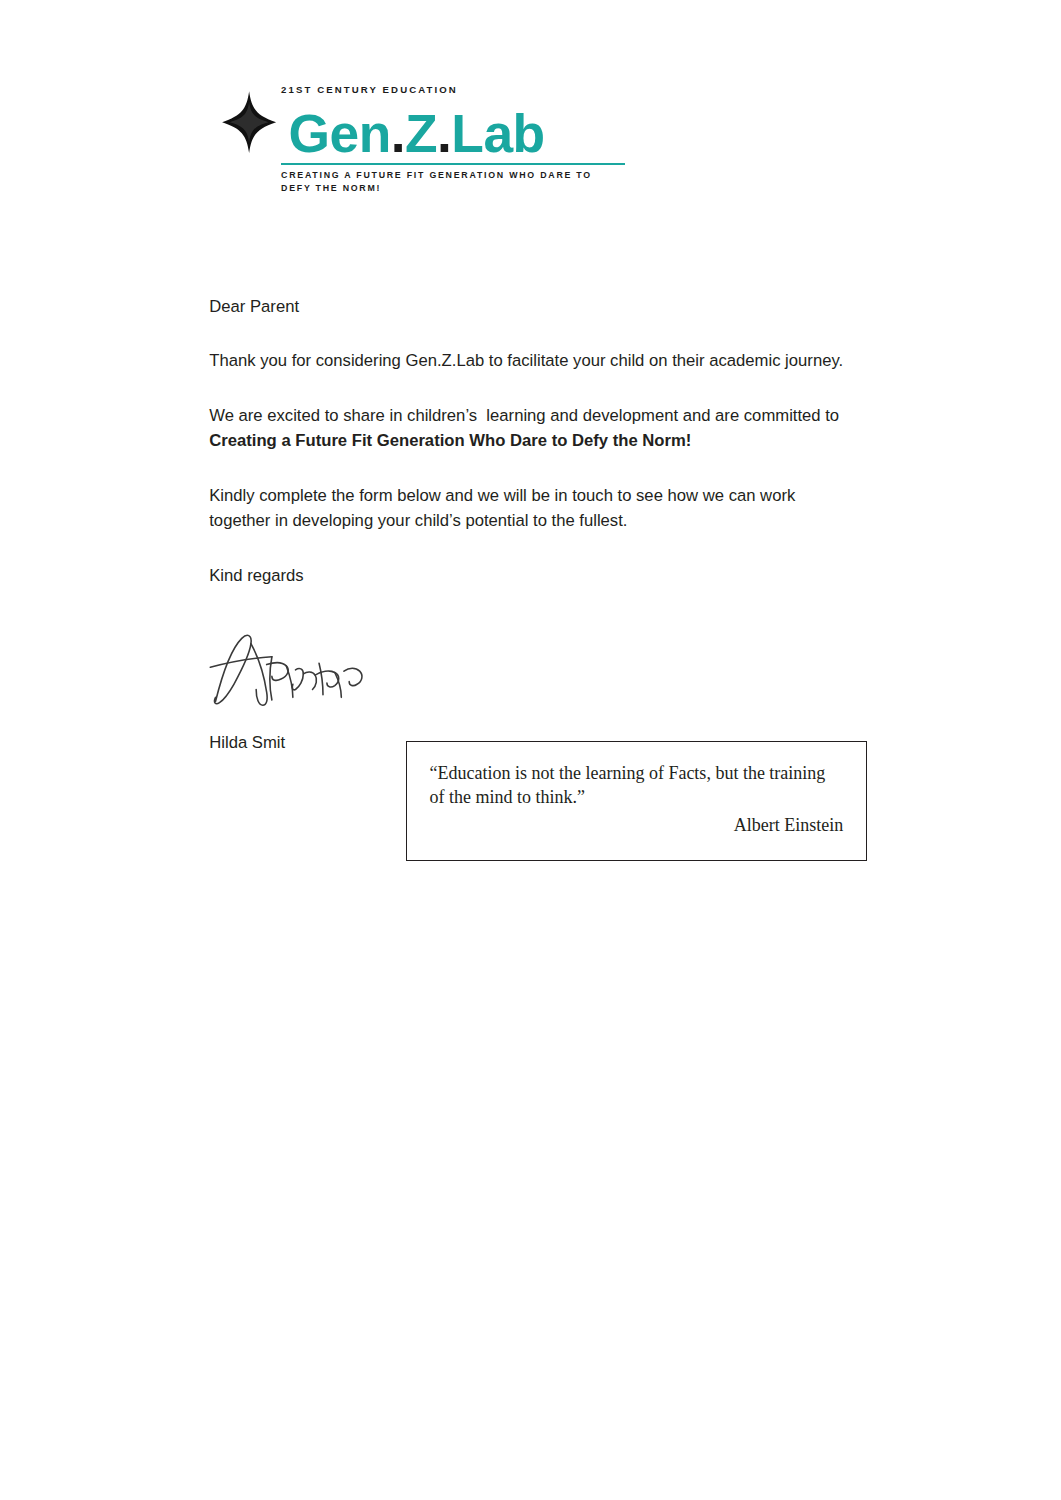21ST CENTURY EDUCATION
Gen. Z. Lab
CREATING A FUTURE FIT GENERATION WHO DARE TO DEFY THE NORM!
Dear Parent
Thank you for considering Gen.Z.Lab to facilitate your child on their academic journey.
We are excited to share in children’s learning and development and are committed to Creating a Future Fit Generation Who Dare to Defy the Norm!
Kindly complete the form below and we will be in touch to see how we can work together in developing your child’s potential to the fullest.
Kind regards
Hilda Smit
“Education is not the learning of Facts, but the training of the mind to think.” Albert Einstein